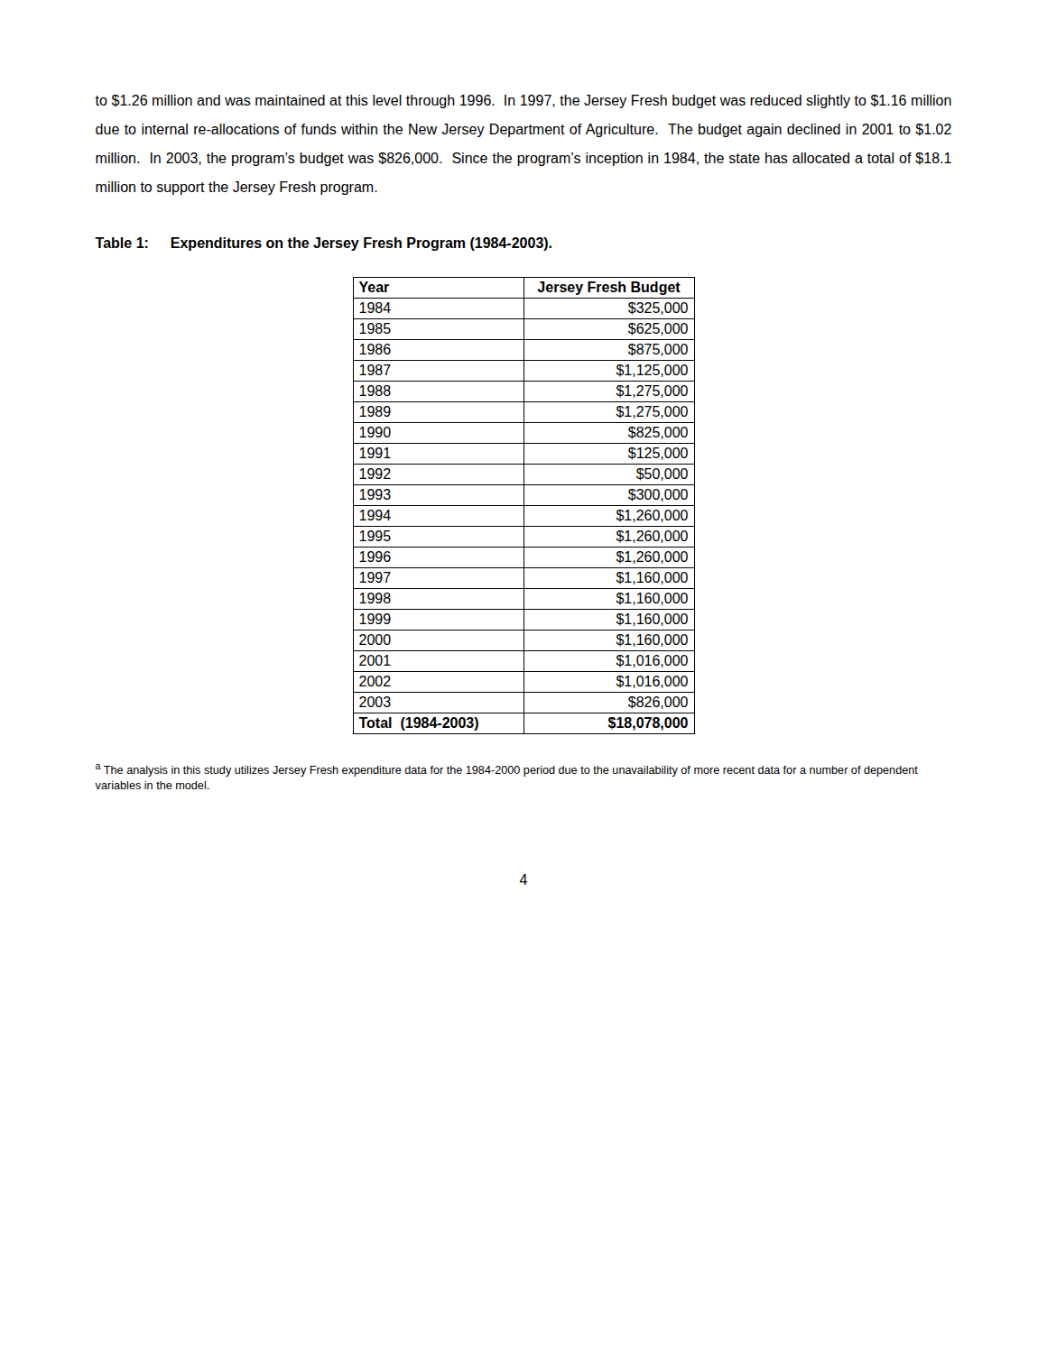to $1.26 million and was maintained at this level through 1996. In 1997, the Jersey Fresh budget was reduced slightly to $1.16 million due to internal re-allocations of funds within the New Jersey Department of Agriculture. The budget again declined in 2001 to $1.02 million. In 2003, the program’s budget was $826,000. Since the program’s inception in 1984, the state has allocated a total of $18.1 million to support the Jersey Fresh program.
Table 1: Expenditures on the Jersey Fresh Program (1984-2003).
| Year | Jersey Fresh Budget |
| --- | --- |
| 1984 | $325,000 |
| 1985 | $625,000 |
| 1986 | $875,000 |
| 1987 | $1,125,000 |
| 1988 | $1,275,000 |
| 1989 | $1,275,000 |
| 1990 | $825,000 |
| 1991 | $125,000 |
| 1992 | $50,000 |
| 1993 | $300,000 |
| 1994 | $1,260,000 |
| 1995 | $1,260,000 |
| 1996 | $1,260,000 |
| 1997 | $1,160,000 |
| 1998 | $1,160,000 |
| 1999 | $1,160,000 |
| 2000 | $1,160,000 |
| 2001 | $1,016,000 |
| 2002 | $1,016,000 |
| 2003 | $826,000 |
| Total (1984-2003) | $18,078,000 |
a The analysis in this study utilizes Jersey Fresh expenditure data for the 1984-2000 period due to the unavailability of more recent data for a number of dependent variables in the model.
4